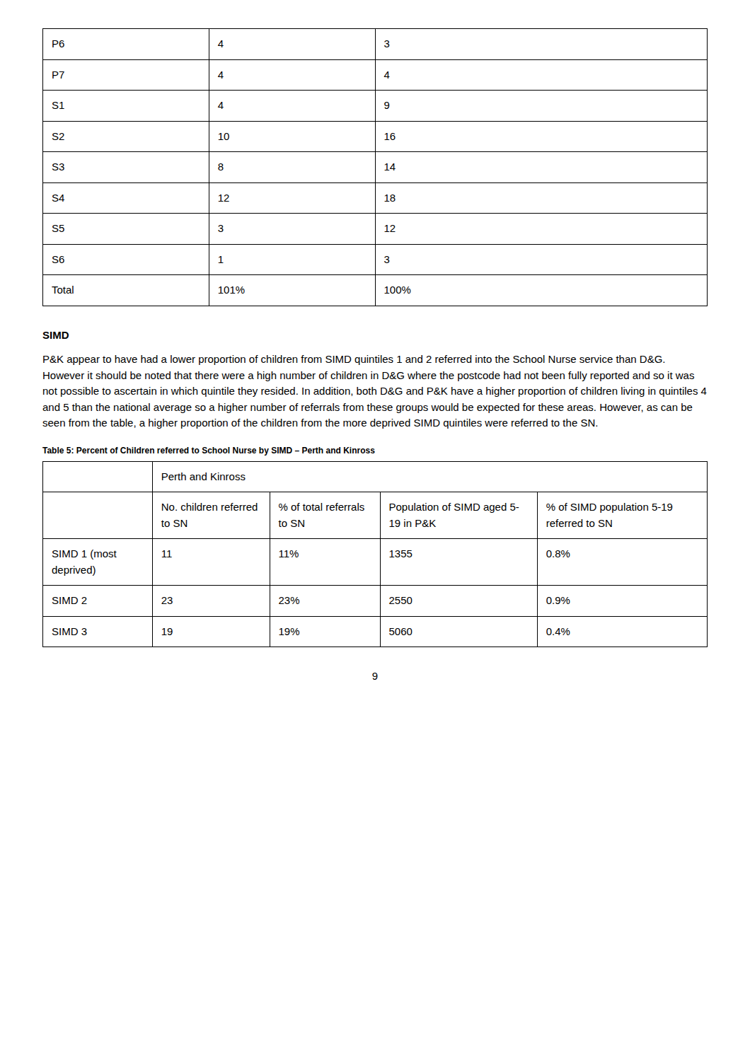| P6 | 4 | 3 |
| P7 | 4 | 4 |
| S1 | 4 | 9 |
| S2 | 10 | 16 |
| S3 | 8 | 14 |
| S4 | 12 | 18 |
| S5 | 3 | 12 |
| S6 | 1 | 3 |
| Total | 101% | 100% |
SIMD
P&K appear to have had a lower proportion of children from SIMD quintiles 1 and 2 referred into the School Nurse service than D&G. However it should be noted that there were a high number of children in D&G where the postcode had not been fully reported and so it was not possible to ascertain in which quintile they resided. In addition, both D&G and P&K have a higher proportion of children living in quintiles 4 and 5 than the national average so a higher number of referrals from these groups would be expected for these areas. However, as can be seen from the table, a higher proportion of the children from the more deprived SIMD quintiles were referred to the SN.
Table 5: Percent of Children referred to School Nurse by SIMD – Perth and Kinross
| | Perth and Kinross |
| | No. children referred to SN | % of total referrals to SN | Population of SIMD aged 5-19 in P&K | % of SIMD population 5-19 referred to SN |
| SIMD 1 (most deprived) | 11 | 11% | 1355 | 0.8% |
| SIMD 2 | 23 | 23% | 2550 | 0.9% |
| SIMD 3 | 19 | 19% | 5060 | 0.4% |
9